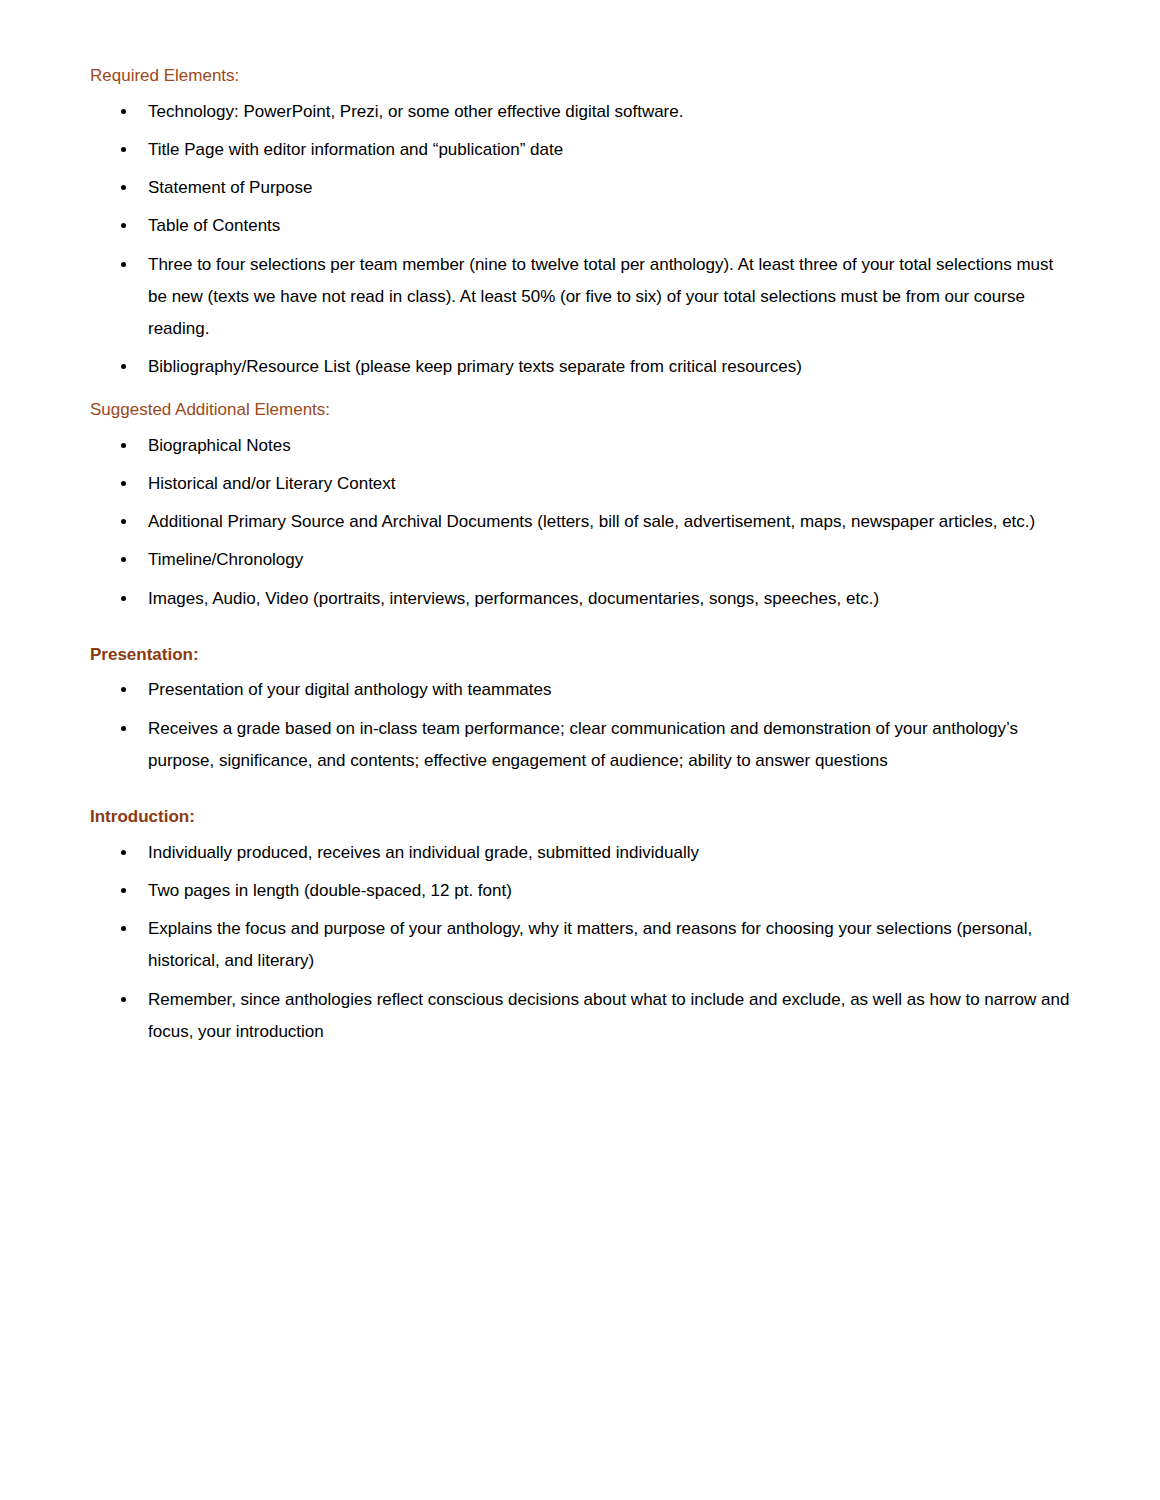Required Elements:
Technology: PowerPoint, Prezi, or some other effective digital software.
Title Page with editor information and “publication” date
Statement of Purpose
Table of Contents
Three to four selections per team member (nine to twelve total per anthology). At least three of your total selections must be new (texts we have not read in class). At least 50% (or five to six) of your total selections must be from our course reading.
Bibliography/Resource List (please keep primary texts separate from critical resources)
Suggested Additional Elements:
Biographical Notes
Historical and/or Literary Context
Additional Primary Source and Archival Documents (letters, bill of sale, advertisement, maps, newspaper articles, etc.)
Timeline/Chronology
Images, Audio, Video (portraits, interviews, performances, documentaries, songs, speeches, etc.)
Presentation:
Presentation of your digital anthology with teammates
Receives a grade based on in-class team performance; clear communication and demonstration of your anthology’s purpose, significance, and contents; effective engagement of audience; ability to answer questions
Introduction:
Individually produced, receives an individual grade, submitted individually
Two pages in length (double-spaced, 12 pt. font)
Explains the focus and purpose of your anthology, why it matters, and reasons for choosing your selections (personal, historical, and literary)
Remember, since anthologies reflect conscious decisions about what to include and exclude, as well as how to narrow and focus, your introduction